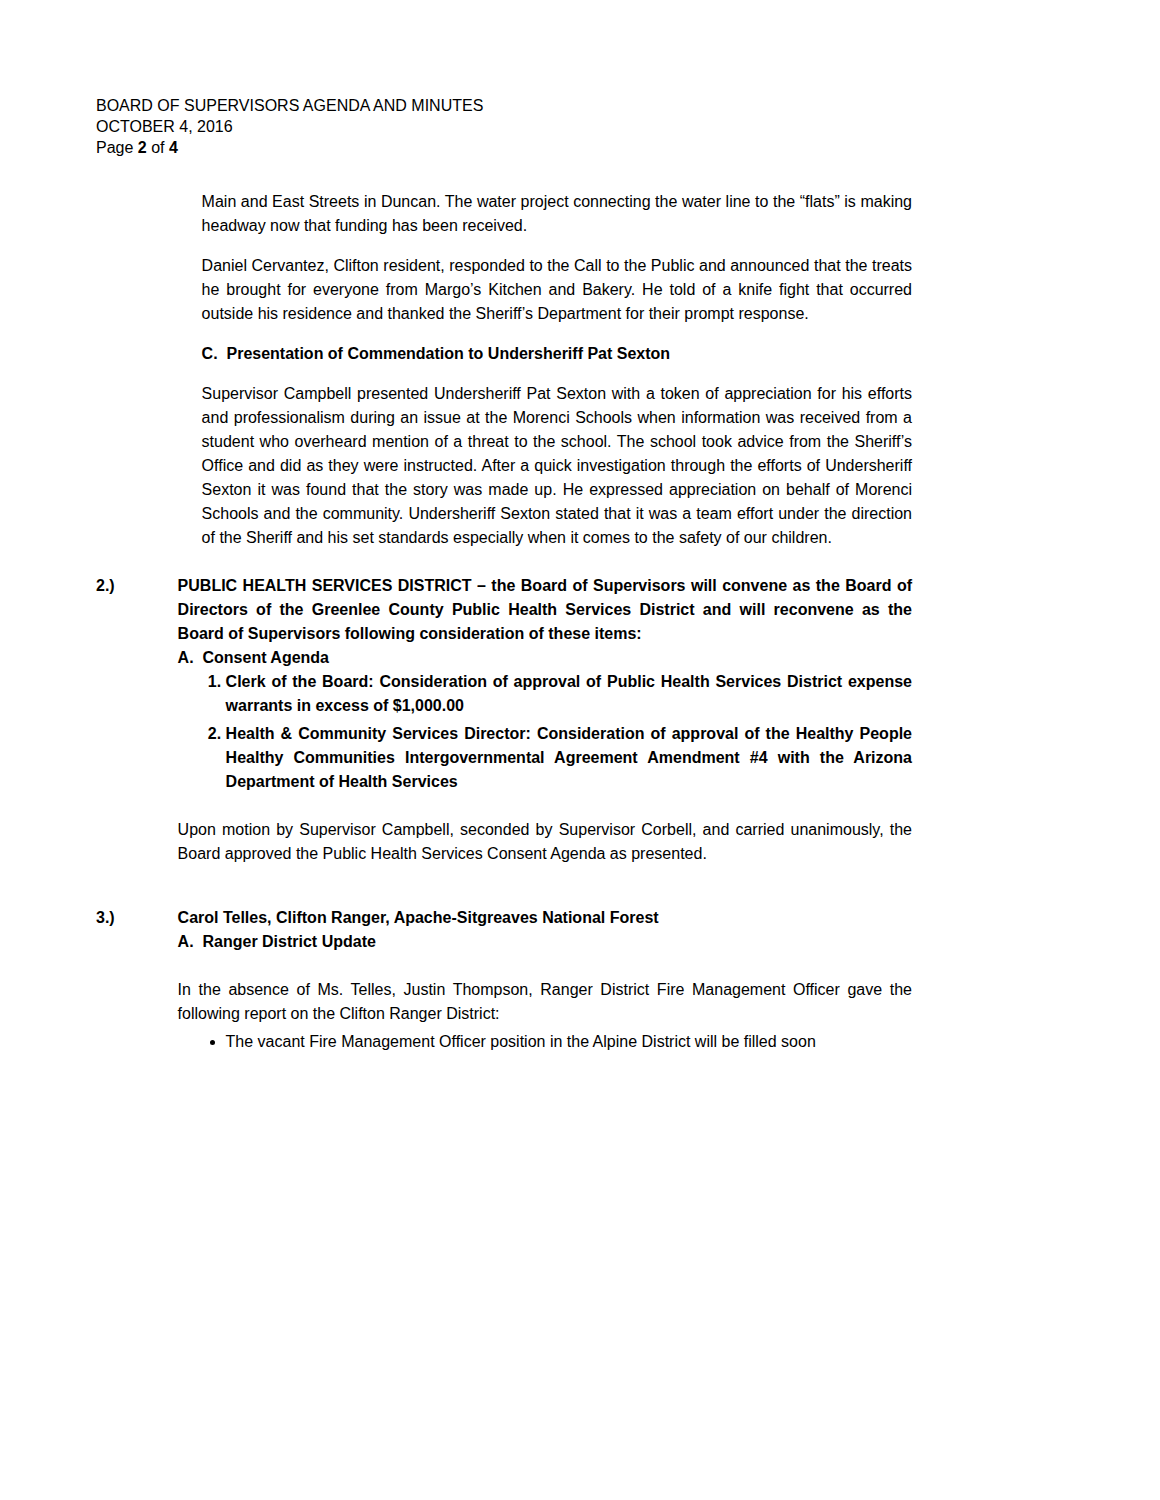BOARD OF SUPERVISORS AGENDA AND MINUTES
OCTOBER 4, 2016
Page 2 of 4
Main and East Streets in Duncan. The water project connecting the water line to the “flats” is making headway now that funding has been received.
Daniel Cervantez, Clifton resident, responded to the Call to the Public and announced that the treats he brought for everyone from Margo’s Kitchen and Bakery. He told of a knife fight that occurred outside his residence and thanked the Sheriff’s Department for their prompt response.
C. Presentation of Commendation to Undersheriff Pat Sexton
Supervisor Campbell presented Undersheriff Pat Sexton with a token of appreciation for his efforts and professionalism during an issue at the Morenci Schools when information was received from a student who overheard mention of a threat to the school. The school took advice from the Sheriff’s Office and did as they were instructed. After a quick investigation through the efforts of Undersheriff Sexton it was found that the story was made up. He expressed appreciation on behalf of Morenci Schools and the community. Undersheriff Sexton stated that it was a team effort under the direction of the Sheriff and his set standards especially when it comes to the safety of our children.
2.)
PUBLIC HEALTH SERVICES DISTRICT – the Board of Supervisors will convene as the Board of Directors of the Greenlee County Public Health Services District and will reconvene as the Board of Supervisors following consideration of these items:
A. Consent Agenda
Clerk of the Board: Consideration of approval of Public Health Services District expense warrants in excess of $1,000.00
Health & Community Services Director: Consideration of approval of the Healthy People Healthy Communities Intergovernmental Agreement Amendment #4 with the Arizona Department of Health Services
Upon motion by Supervisor Campbell, seconded by Supervisor Corbell, and carried unanimously, the Board approved the Public Health Services Consent Agenda as presented.
3.)
Carol Telles, Clifton Ranger, Apache-Sitgreaves National Forest
A. Ranger District Update
In the absence of Ms. Telles, Justin Thompson, Ranger District Fire Management Officer gave the following report on the Clifton Ranger District:
The vacant Fire Management Officer position in the Alpine District will be filled soon